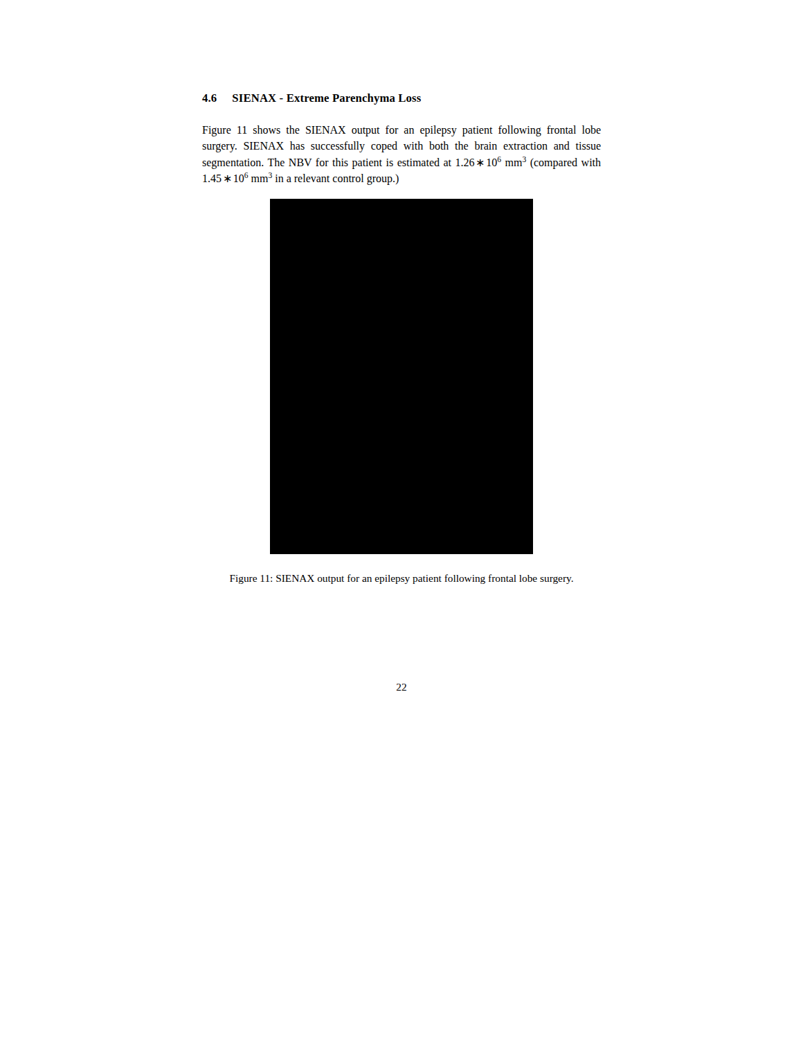4.6 SIENAX - Extreme Parenchyma Loss
Figure 11 shows the SIENAX output for an epilepsy patient following frontal lobe surgery. SIENAX has successfully coped with both the brain extraction and tissue segmentation. The NBV for this patient is estimated at 1.26∗106 mm3 (compared with 1.45∗106 mm3 in a relevant control group.)
Figure 11: SIENAX output for an epilepsy patient following frontal lobe surgery.
22